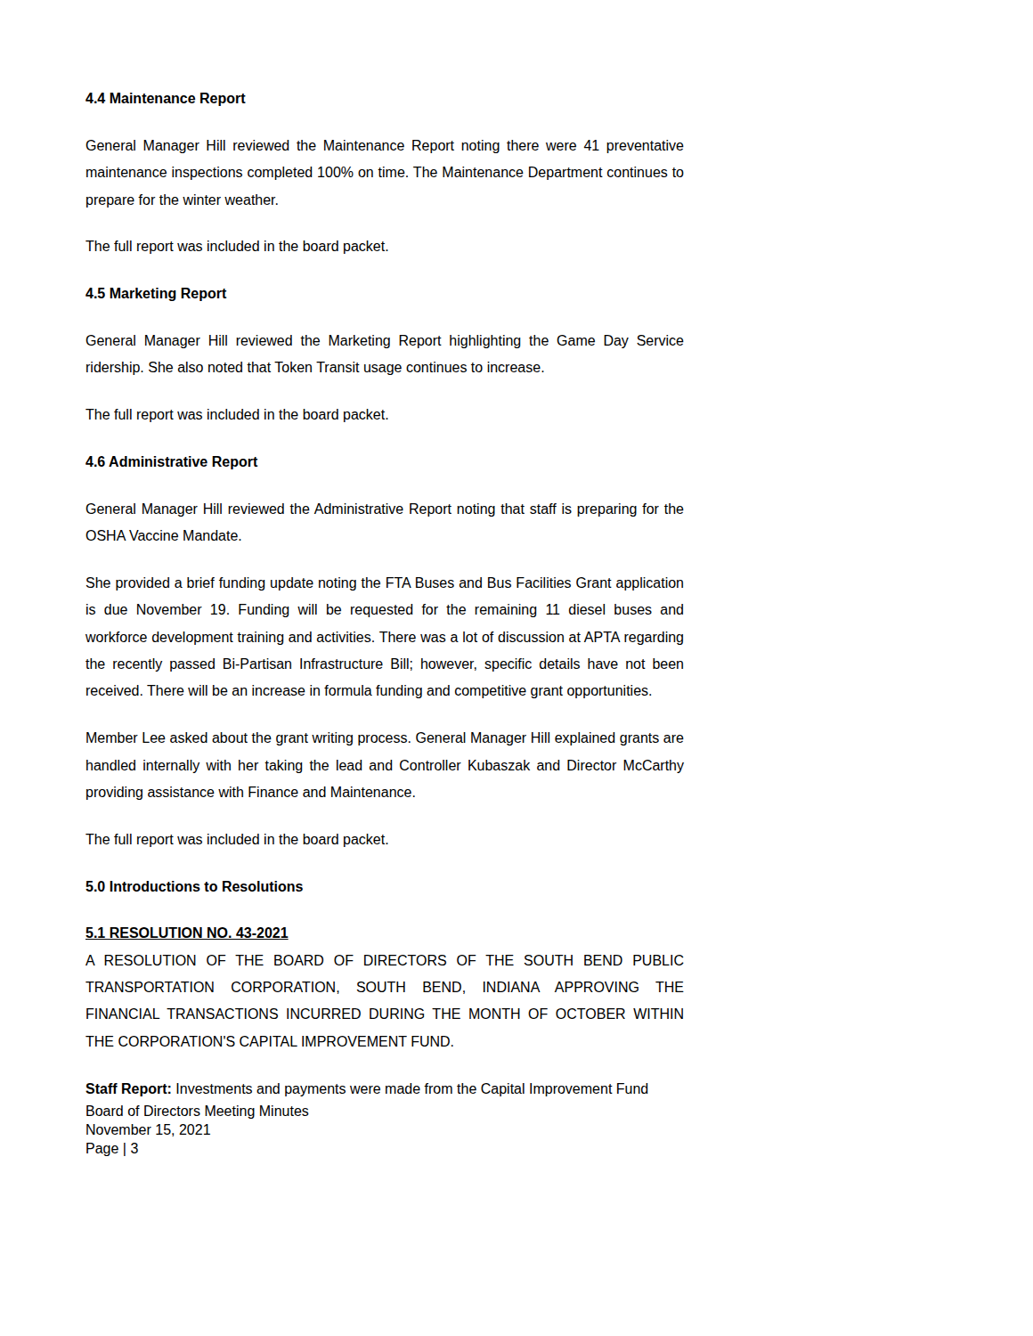4.4 Maintenance Report
General Manager Hill reviewed the Maintenance Report noting there were 41 preventative maintenance inspections completed 100% on time. The Maintenance Department continues to prepare for the winter weather.
The full report was included in the board packet.
4.5 Marketing Report
General Manager Hill reviewed the Marketing Report highlighting the Game Day Service ridership. She also noted that Token Transit usage continues to increase.
The full report was included in the board packet.
4.6 Administrative Report
General Manager Hill reviewed the Administrative Report noting that staff is preparing for the OSHA Vaccine Mandate.
She provided a brief funding update noting the FTA Buses and Bus Facilities Grant application is due November 19. Funding will be requested for the remaining 11 diesel buses and workforce development training and activities. There was a lot of discussion at APTA regarding the recently passed Bi-Partisan Infrastructure Bill; however, specific details have not been received. There will be an increase in formula funding and competitive grant opportunities.
Member Lee asked about the grant writing process. General Manager Hill explained grants are handled internally with her taking the lead and Controller Kubaszak and Director McCarthy providing assistance with Finance and Maintenance.
The full report was included in the board packet.
5.0 Introductions to Resolutions
5.1 RESOLUTION NO. 43-2021
A RESOLUTION OF THE BOARD OF DIRECTORS OF THE SOUTH BEND PUBLIC TRANSPORTATION CORPORATION, SOUTH BEND, INDIANA APPROVING THE FINANCIAL TRANSACTIONS INCURRED DURING THE MONTH OF OCTOBER WITHIN THE CORPORATION'S CAPITAL IMPROVEMENT FUND.
Staff Report: Investments and payments were made from the Capital Improvement Fund
Board of Directors Meeting Minutes
November 15, 2021
Page | 3